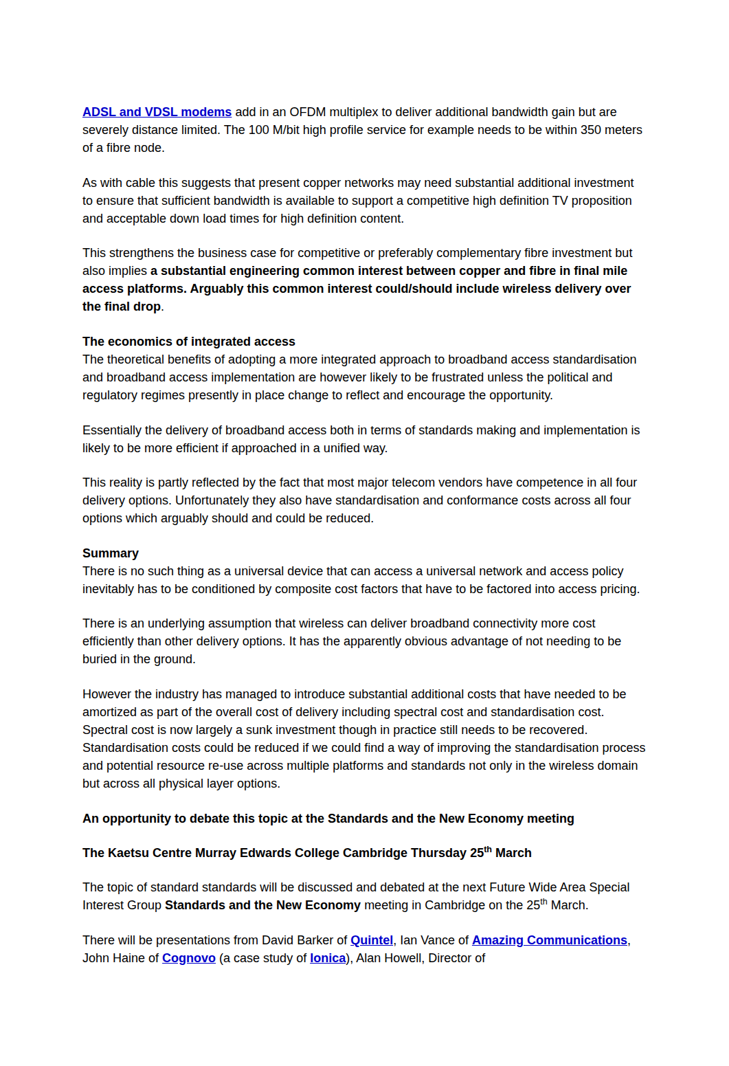ADSL and VDSL modems add in an OFDM multiplex to deliver additional bandwidth gain but are severely distance limited. The 100 M/bit high profile service for example needs to be within 350 meters of a fibre node.
As with cable this suggests that present copper networks may need substantial additional investment to ensure that sufficient bandwidth is available to support a competitive high definition TV proposition and acceptable down load times for high definition content.
This strengthens the business case for competitive or preferably complementary fibre investment but also implies a substantial engineering common interest between copper and fibre in final mile access platforms. Arguably this common interest could/should include wireless delivery over the final drop.
The economics of integrated access
The theoretical benefits of adopting a more integrated approach to broadband access standardisation and broadband access implementation are however likely to be frustrated unless the political and regulatory regimes presently in place change to reflect and encourage the opportunity.
Essentially the delivery of broadband access both in terms of standards making and implementation is likely to be more efficient if approached in a unified way.
This reality is partly reflected by the fact that most major telecom vendors have competence in all four delivery options. Unfortunately they also have standardisation and conformance costs across all four options which arguably should and could be reduced.
Summary
There is no such thing as a universal device that can access a universal network and access policy inevitably has to be conditioned by composite cost factors that have to be factored into access pricing.
There is an underlying assumption that wireless can deliver broadband connectivity more cost efficiently than other delivery options. It has the apparently obvious advantage of not needing to be buried in the ground.
However the industry has managed to introduce substantial additional costs that have needed to be amortized as part of the overall cost of delivery including spectral cost and standardisation cost. Spectral cost is now largely a sunk investment though in practice still needs to be recovered. Standardisation costs could be reduced if we could find a way of improving the standardisation process and potential resource re-use across multiple platforms and standards not only in the wireless domain but across all physical layer options.
An opportunity to debate this topic at the Standards and the New Economy meeting
The Kaetsu Centre Murray Edwards College Cambridge Thursday 25th March
The topic of standard standards will be discussed and debated at the next Future Wide Area Special Interest Group Standards and the New Economy meeting in Cambridge on the 25th March.
There will be presentations from David Barker of Quintel, Ian Vance of Amazing Communications, John Haine of Cognovo (a case study of Ionica), Alan Howell, Director of